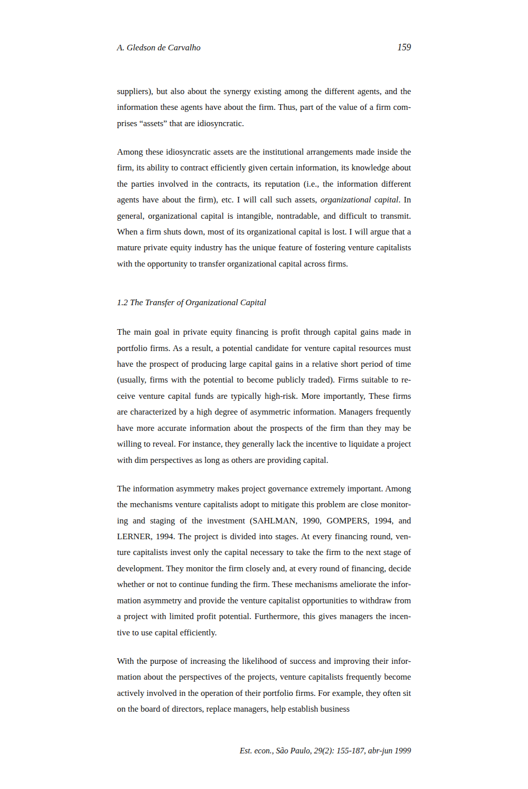A. Gledson de Carvalho 159
suppliers), but also about the synergy existing among the different agents, and the information these agents have about the firm. Thus, part of the value of a firm comprises “assets” that are idiosyncratic.
Among these idiosyncratic assets are the institutional arrangements made inside the firm, its ability to contract efficiently given certain information, its knowledge about the parties involved in the contracts, its reputation (i.e., the information different agents have about the firm), etc. I will call such assets, organizational capital. In general, organizational capital is intangible, nontradable, and difficult to transmit. When a firm shuts down, most of its organizational capital is lost. I will argue that a mature private equity industry has the unique feature of fostering venture capitalists with the opportunity to transfer organizational capital across firms.
1.2 The Transfer of Organizational Capital
The main goal in private equity financing is profit through capital gains made in portfolio firms. As a result, a potential candidate for venture capital resources must have the prospect of producing large capital gains in a relative short period of time (usually, firms with the potential to become publicly traded). Firms suitable to receive venture capital funds are typically high-risk. More importantly, These firms are characterized by a high degree of asymmetric information. Managers frequently have more accurate information about the prospects of the firm than they may be willing to reveal. For instance, they generally lack the incentive to liquidate a project with dim perspectives as long as others are providing capital.
The information asymmetry makes project governance extremely important. Among the mechanisms venture capitalists adopt to mitigate this problem are close monitoring and staging of the investment (SAHLMAN, 1990, GOMPERS, 1994, and LERNER, 1994. The project is divided into stages. At every financing round, venture capitalists invest only the capital necessary to take the firm to the next stage of development. They monitor the firm closely and, at every round of financing, decide whether or not to continue funding the firm. These mechanisms ameliorate the information asymmetry and provide the venture capitalist opportunities to withdraw from a project with limited profit potential. Furthermore, this gives managers the incentive to use capital efficiently.
With the purpose of increasing the likelihood of success and improving their information about the perspectives of the projects, venture capitalists frequently become actively involved in the operation of their portfolio firms. For example, they often sit on the board of directors, replace managers, help establish business
Est. econ., São Paulo, 29(2): 155-187, abr-jun 1999